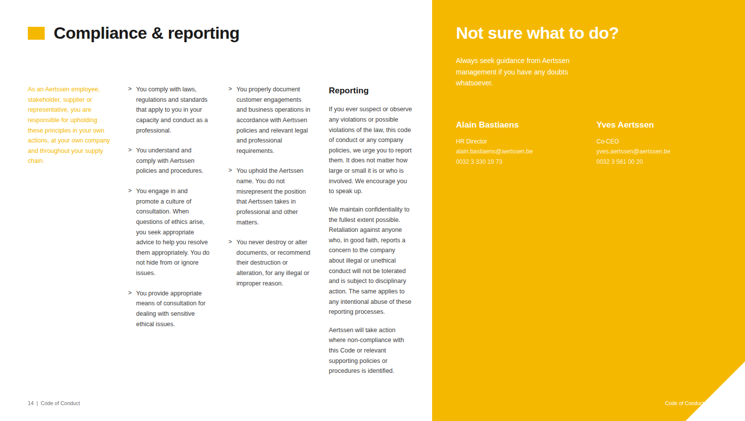Compliance & reporting
As an Aertssen employee, stakeholder, supplier or representative, you are responsible for upholding these principles in your own actions, at your own company and throughout your supply chain.
You comply with laws, regulations and standards that apply to you in your capacity and conduct as a professional.
You understand and comply with Aertssen policies and procedures.
You engage in and promote a culture of consultation. When questions of ethics arise, you seek appropriate advice to help you resolve them appropriately. You do not hide from or ignore issues.
You provide appropriate means of consultation for dealing with sensitive ethical issues.
You properly document customer engagements and business operations in accordance with Aertssen policies and relevant legal and professional requirements.
You uphold the Aertssen name. You do not misrepresent the position that Aertssen takes in professional and other matters.
You never destroy or alter documents, or recommend their destruction or alteration, for any illegal or improper reason.
Reporting
If you ever suspect or observe any violations or possible violations of the law, this code of conduct or any company policies, we urge you to report them. It does not matter how large or small it is or who is involved. We encourage you to speak up.
We maintain confidentiality to the fullest extent possible. Retaliation against anyone who, in good faith, reports a concern to the company about illegal or unethical conduct will not be tolerated and is subject to disciplinary action. The same applies to any intentional abuse of these reporting processes.
Aertssen will take action where non-compliance with this Code or relevant supporting policies or procedures is identified.
14 | Code of Conduct
Not sure what to do?
Always seek guidance from Aertssen management if you have any doubts whatsoever.
Alain Bastiaens
HR Director alain.bastiaens@aertssen.be 0032 3 330 19 73
Yves Aertssen
Co-CEO yves.aertssen@aertssen.be 0032 3 561 00 20
Code of Conduct | 15